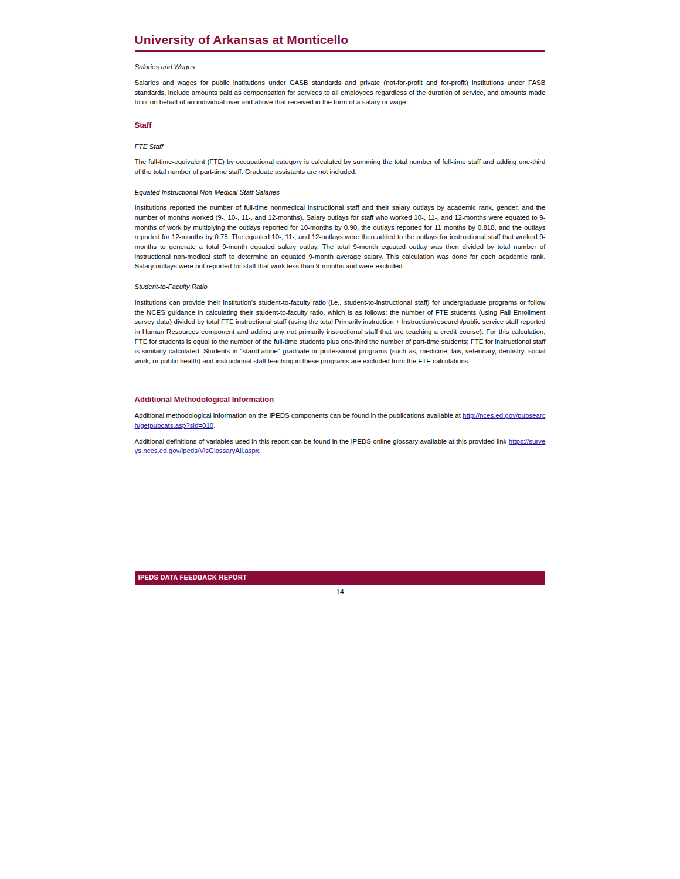University of Arkansas at Monticello
Salaries and Wages
Salaries and wages for public institutions under GASB standards and private (not-for-profit and for-profit) institutions under FASB standards, include amounts paid as compensation for services to all employees regardless of the duration of service, and amounts made to or on behalf of an individual over and above that received in the form of a salary or wage.
Staff
FTE Staff
The full-time-equivalent (FTE) by occupational category is calculated by summing the total number of full-time staff and adding one-third of the total number of part-time staff. Graduate assistants are not included.
Equated Instructional Non-Medical Staff Salaries
Institutions reported the number of full-time nonmedical instructional staff and their salary outlays by academic rank, gender, and the number of months worked (9-, 10-, 11-, and 12-months). Salary outlays for staff who worked 10-, 11-, and 12-months were equated to 9-months of work by multiplying the outlays reported for 10-months by 0.90, the outlays reported for 11 months by 0.818, and the outlays reported for 12-months by 0.75. The equated 10-, 11-, and 12-outlays were then added to the outlays for instructional staff that worked 9-months to generate a total 9-month equated salary outlay. The total 9-month equated outlay was then divided by total number of instructional non-medical staff to determine an equated 9-month average salary. This calculation was done for each academic rank. Salary outlays were not reported for staff that work less than 9-months and were excluded.
Student-to-Faculty Ratio
Institutions can provide their institution's student-to-faculty ratio (i.e., student-to-instructional staff) for undergraduate programs or follow the NCES guidance in calculating their student-to-faculty ratio, which is as follows: the number of FTE students (using Fall Enrollment survey data) divided by total FTE instructional staff (using the total Primarily instruction + Instruction/research/public service staff reported in Human Resources component and adding any not primarily instructional staff that are teaching a credit course). For this calculation, FTE for students is equal to the number of the full-time students plus one-third the number of part-time students; FTE for instructional staff is similarly calculated. Students in "stand-alone" graduate or professional programs (such as, medicine, law, veterinary, dentistry, social work, or public health) and instructional staff teaching in these programs are excluded from the FTE calculations.
Additional Methodological Information
Additional methodological information on the IPEDS components can be found in the publications available at http://nces.ed.gov/pubsearch/getpubcats.asp?sid=010.
Additional definitions of variables used in this report can be found in the IPEDS online glossary available at this provided link https://surveys.nces.ed.gov/ipeds/VisGlossaryAll.aspx.
IPEDS DATA FEEDBACK REPORT
14